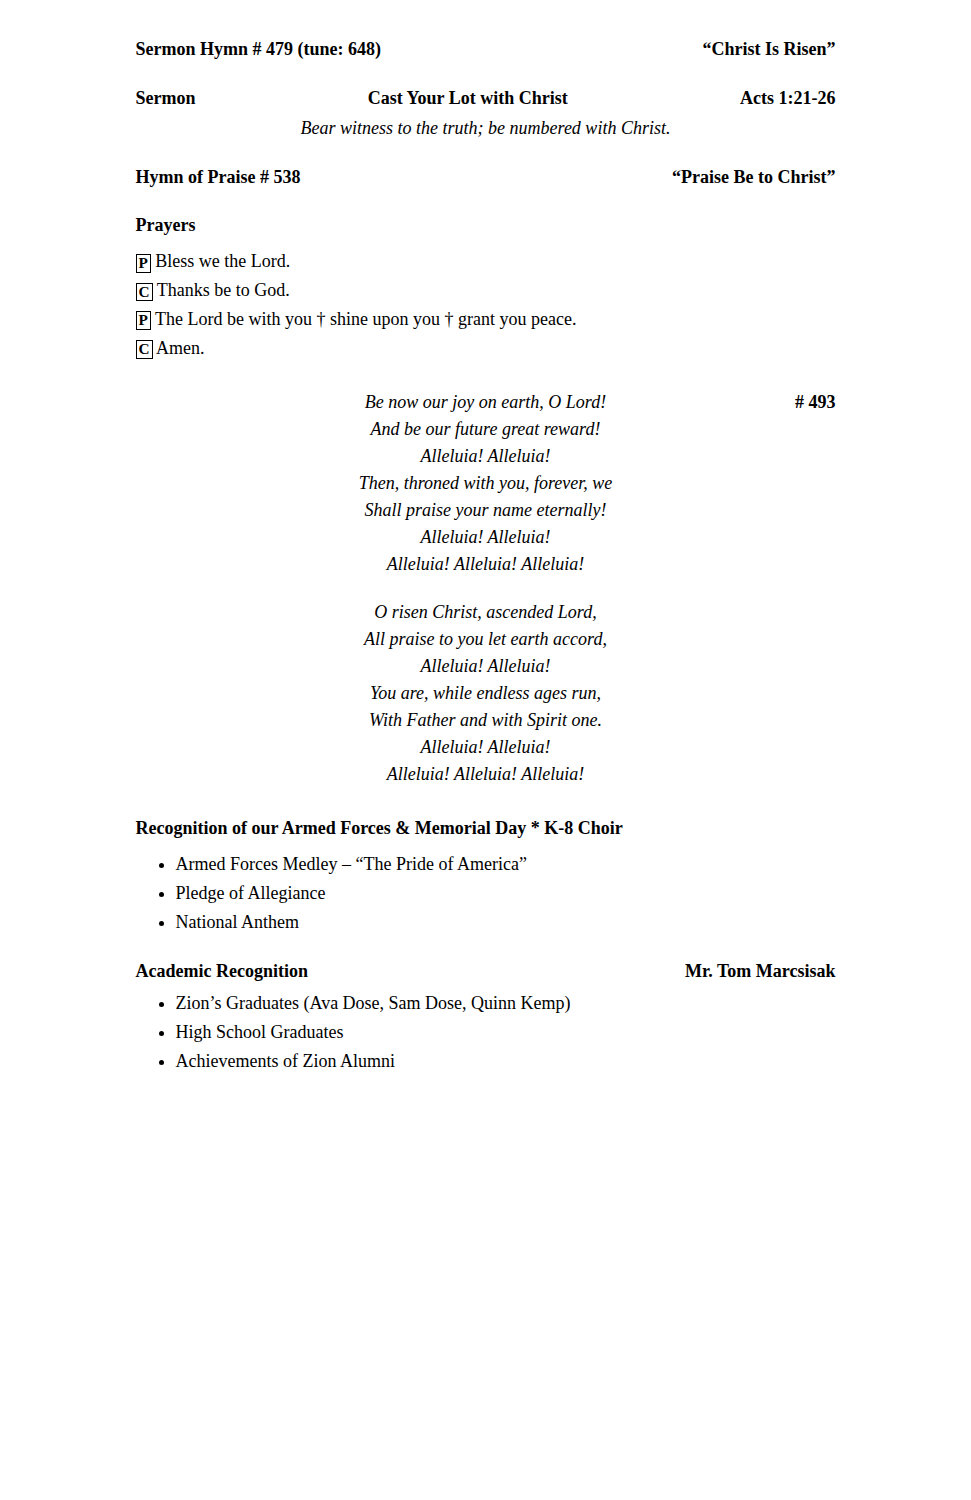Sermon Hymn # 479 (tune: 648) “Christ Is Risen”
Sermon Cast Your Lot with Christ Acts 1:21-26
Bear witness to the truth; be numbered with Christ.
Hymn of Praise # 538 “Praise Be to Christ”
Prayers
P Bless we the Lord.
C Thanks be to God.
P The Lord be with you † shine upon you † grant you peace.
C Amen.
# 493
Be now our joy on earth, O Lord!
And be our future great reward!
Alleluia! Alleluia!
Then, throned with you, forever, we
Shall praise your name eternally!
Alleluia! Alleluia!
Alleluia! Alleluia! Alleluia!
O risen Christ, ascended Lord,
All praise to you let earth accord,
Alleluia! Alleluia!
You are, while endless ages run,
With Father and with Spirit one.
Alleluia! Alleluia!
Alleluia! Alleluia! Alleluia!
Recognition of our Armed Forces & Memorial Day * K-8 Choir
Armed Forces Medley – “The Pride of America”
Pledge of Allegiance
National Anthem
Academic Recognition Mr. Tom Marcsisak
Zion’s Graduates (Ava Dose, Sam Dose, Quinn Kemp)
High School Graduates
Achievements of Zion Alumni